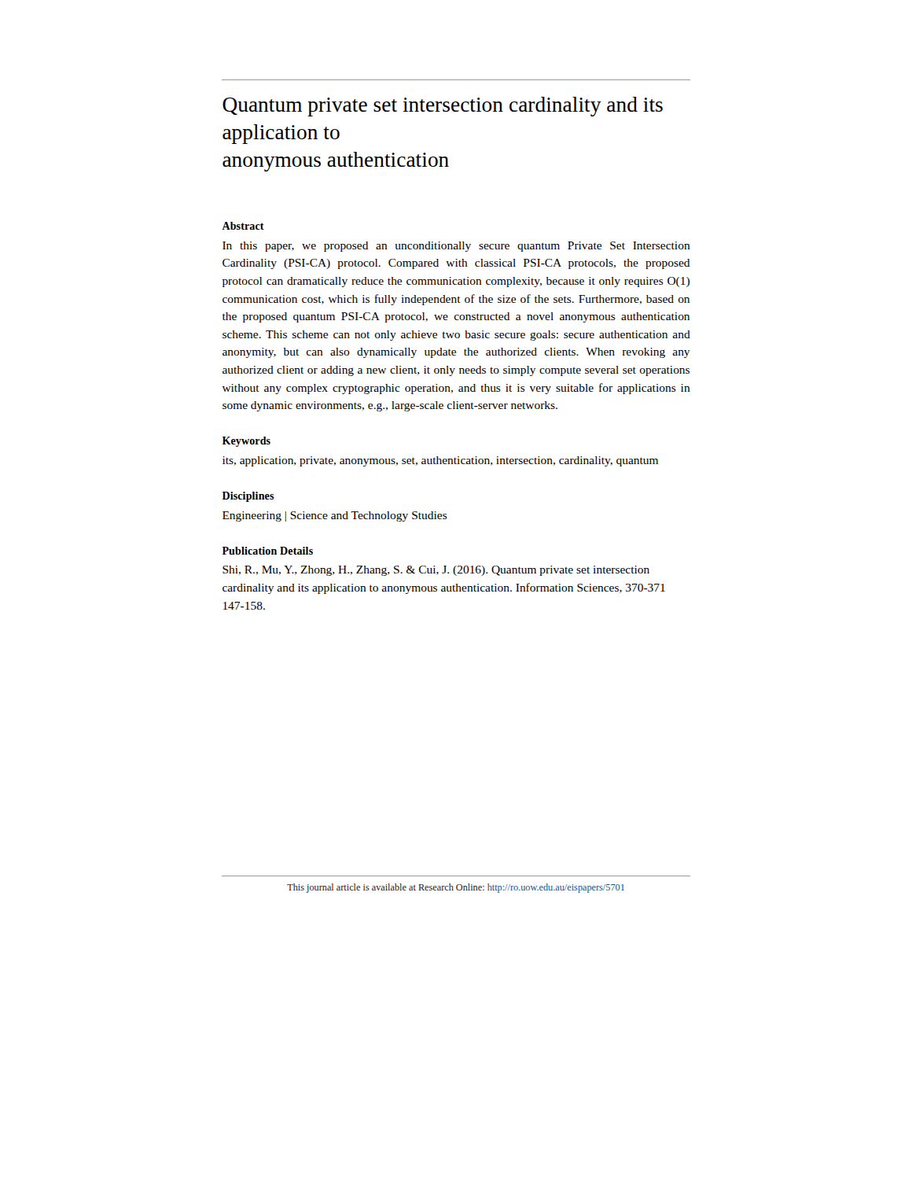Quantum private set intersection cardinality and its application to
anonymous authentication
Abstract
In this paper, we proposed an unconditionally secure quantum Private Set Intersection Cardinality (PSI-CA) protocol. Compared with classical PSI-CA protocols, the proposed protocol can dramatically reduce the communication complexity, because it only requires O(1) communication cost, which is fully independent of the size of the sets. Furthermore, based on the proposed quantum PSI-CA protocol, we constructed a novel anonymous authentication scheme. This scheme can not only achieve two basic secure goals: secure authentication and anonymity, but can also dynamically update the authorized clients. When revoking any authorized client or adding a new client, it only needs to simply compute several set operations without any complex cryptographic operation, and thus it is very suitable for applications in some dynamic environments, e.g., large-scale client-server networks.
Keywords
its, application, private, anonymous, set, authentication, intersection, cardinality, quantum
Disciplines
Engineering | Science and Technology Studies
Publication Details
Shi, R., Mu, Y., Zhong, H., Zhang, S. & Cui, J. (2016). Quantum private set intersection cardinality and its application to anonymous authentication. Information Sciences, 370-371 147-158.
This journal article is available at Research Online: http://ro.uow.edu.au/eispapers/5701